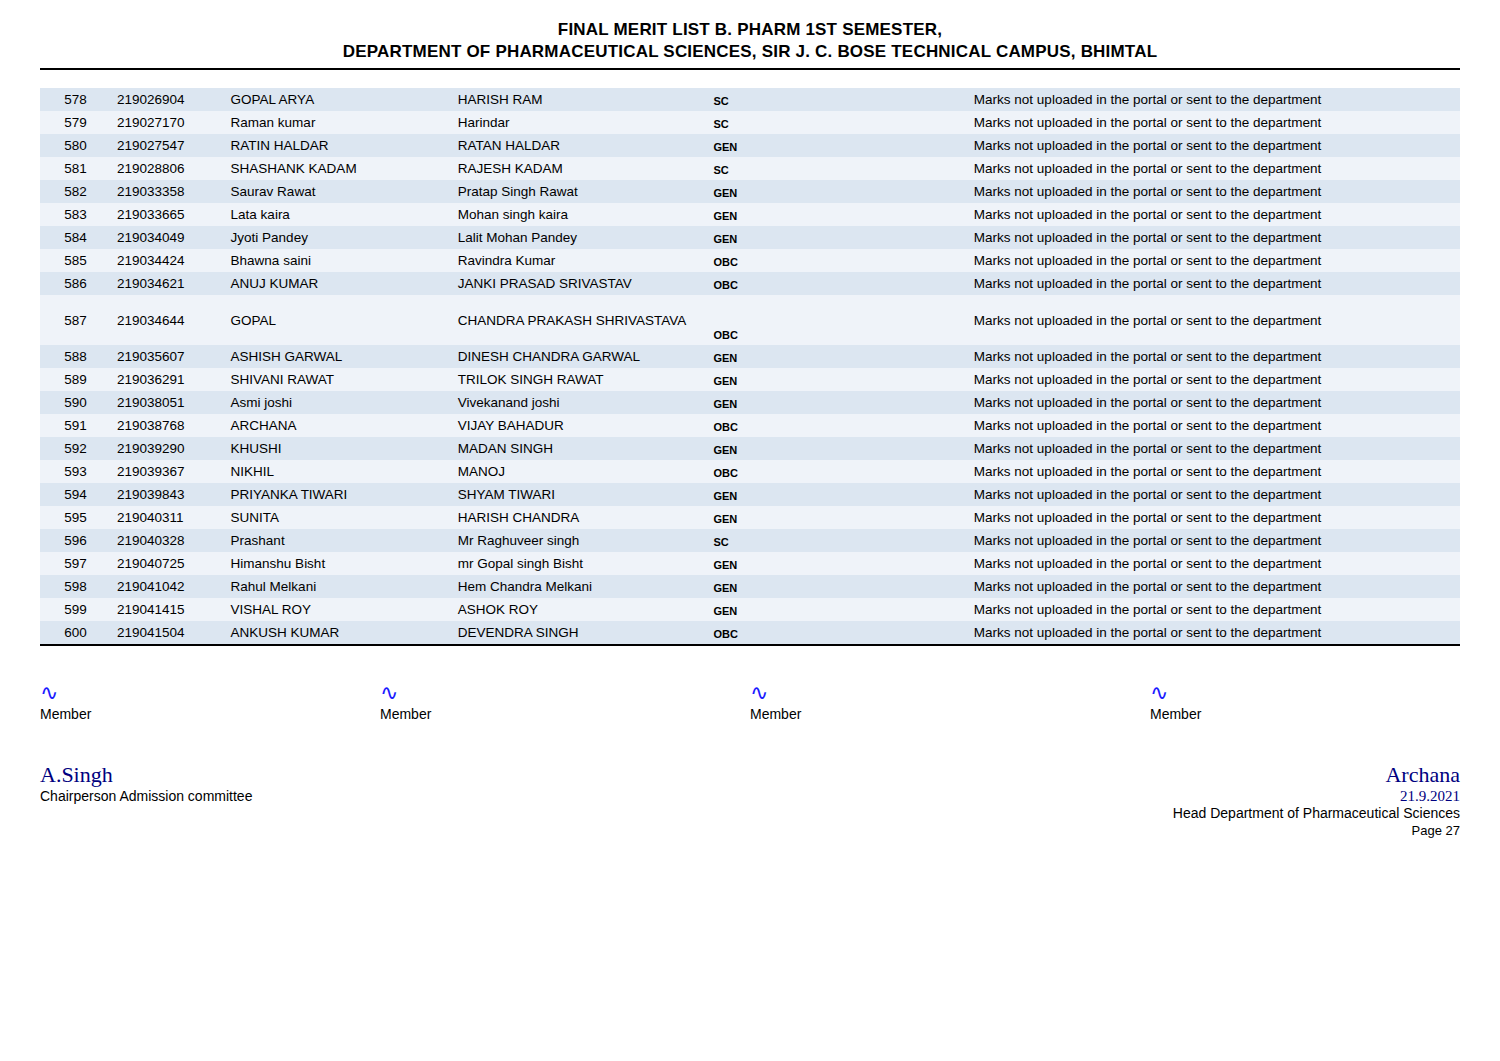FINAL MERIT LIST B. PHARM 1ST SEMESTER,
DEPARTMENT OF PHARMACEUTICAL SCIENCES, SIR J. C. BOSE TECHNICAL CAMPUS, BHIMTAL
| 578 | 219026904 | GOPAL ARYA | HARISH RAM | SC | Marks not uploaded in the portal or sent to the department |
| 579 | 219027170 | Raman kumar | Harindar | SC | Marks not uploaded in the portal or sent to the department |
| 580 | 219027547 | RATIN HALDAR | RATAN HALDAR | GEN | Marks not uploaded in the portal or sent to the department |
| 581 | 219028806 | SHASHANK KADAM | RAJESH KADAM | SC | Marks not uploaded in the portal or sent to the department |
| 582 | 219033358 | Saurav Rawat | Pratap Singh Rawat | GEN | Marks not uploaded in the portal or sent to the department |
| 583 | 219033665 | Lata kaira | Mohan singh kaira | GEN | Marks not uploaded in the portal or sent to the department |
| 584 | 219034049 | Jyoti Pandey | Lalit Mohan Pandey | GEN | Marks not uploaded in the portal or sent to the department |
| 585 | 219034424 | Bhawna saini | Ravindra Kumar | OBC | Marks not uploaded in the portal or sent to the department |
| 586 | 219034621 | ANUJ KUMAR | JANKI PRASAD SRIVASTAV | OBC | Marks not uploaded in the portal or sent to the department |
| 587 | 219034644 | GOPAL | CHANDRA PRAKASH SHRIVASTAVA | OBC | Marks not uploaded in the portal or sent to the department |
| 588 | 219035607 | ASHISH GARWAL | DINESH CHANDRA GARWAL | GEN | Marks not uploaded in the portal or sent to the department |
| 589 | 219036291 | SHIVANI RAWAT | TRILOK SINGH RAWAT | GEN | Marks not uploaded in the portal or sent to the department |
| 590 | 219038051 | Asmi joshi | Vivekanand joshi | GEN | Marks not uploaded in the portal or sent to the department |
| 591 | 219038768 | ARCHANA | VIJAY BAHADUR | OBC | Marks not uploaded in the portal or sent to the department |
| 592 | 219039290 | KHUSHI | MADAN SINGH | GEN | Marks not uploaded in the portal or sent to the department |
| 593 | 219039367 | NIKHIL | MANOJ | OBC | Marks not uploaded in the portal or sent to the department |
| 594 | 219039843 | PRIYANKA TIWARI | SHYAM TIWARI | GEN | Marks not uploaded in the portal or sent to the department |
| 595 | 219040311 | SUNITA | HARISH CHANDRA | GEN | Marks not uploaded in the portal or sent to the department |
| 596 | 219040328 | Prashant | Mr Raghuveer singh | SC | Marks not uploaded in the portal or sent to the department |
| 597 | 219040725 | Himanshu Bisht | mr Gopal singh Bisht | GEN | Marks not uploaded in the portal or sent to the department |
| 598 | 219041042 | Rahul Melkani | Hem Chandra Melkani | GEN | Marks not uploaded in the portal or sent to the department |
| 599 | 219041415 | VISHAL ROY | ASHOK ROY | GEN | Marks not uploaded in the portal or sent to the department |
| 600 | 219041504 | ANKUSH KUMAR | DEVENDRA SINGH | OBC | Marks not uploaded in the portal or sent to the department |
∿Member
∿Member
∿Member
∿Member
A.Singh Chairperson Admission committee
Archana 21.9.2021
Head Department of Pharmaceutical Sciences
Page 27